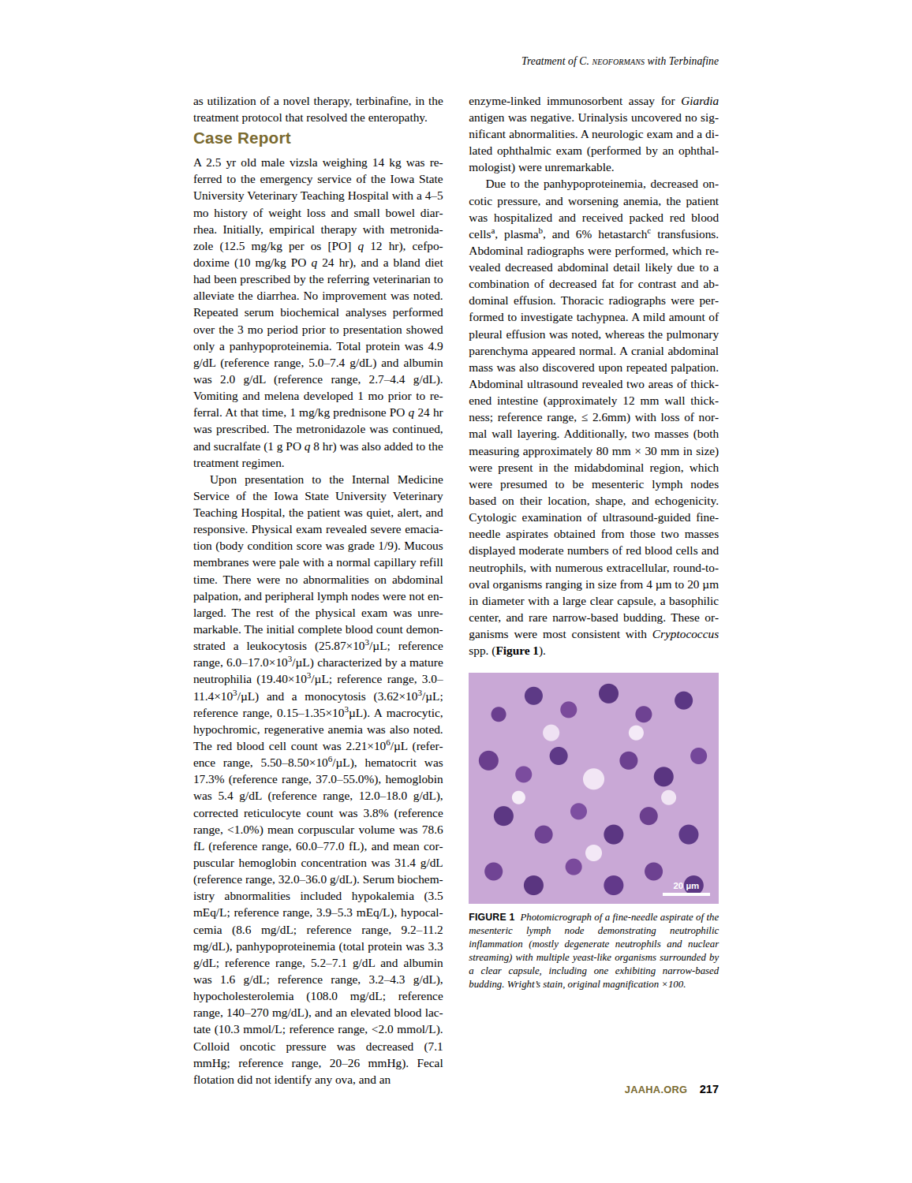Treatment of C. neoformans with Terbinafine
as utilization of a novel therapy, terbinafine, in the treatment protocol that resolved the enteropathy.
Case Report
A 2.5 yr old male vizsla weighing 14 kg was referred to the emergency service of the Iowa State University Veterinary Teaching Hospital with a 4–5 mo history of weight loss and small bowel diarrhea. Initially, empirical therapy with metronidazole (12.5 mg/kg per os [PO] q 12 hr), cefpodoxime (10 mg/kg PO q 24 hr), and a bland diet had been prescribed by the referring veterinarian to alleviate the diarrhea. No improvement was noted. Repeated serum biochemical analyses performed over the 3 mo period prior to presentation showed only a panhypoproteinemia. Total protein was 4.9 g/dL (reference range, 5.0–7.4 g/dL) and albumin was 2.0 g/dL (reference range, 2.7–4.4 g/dL). Vomiting and melena developed 1 mo prior to referral. At that time, 1 mg/kg prednisone PO q 24 hr was prescribed. The metronidazole was continued, and sucralfate (1 g PO q 8 hr) was also added to the treatment regimen.
Upon presentation to the Internal Medicine Service of the Iowa State University Veterinary Teaching Hospital, the patient was quiet, alert, and responsive. Physical exam revealed severe emaciation (body condition score was grade 1/9). Mucous membranes were pale with a normal capillary refill time. There were no abnormalities on abdominal palpation, and peripheral lymph nodes were not enlarged. The rest of the physical exam was unremarkable. The initial complete blood count demonstrated a leukocytosis (25.87×103/µL; reference range, 6.0–17.0×103/µL) characterized by a mature neutrophilia (19.40×103/µL; reference range, 3.0–11.4×103/µL) and a monocytosis (3.62×103/µL; reference range, 0.15–1.35×103µL). A macrocytic, hypochromic, regenerative anemia was also noted. The red blood cell count was 2.21×106/µL (reference range, 5.50–8.50×106/µL), hematocrit was 17.3% (reference range, 37.0–55.0%), hemoglobin was 5.4 g/dL (reference range, 12.0–18.0 g/dL), corrected reticulocyte count was 3.8% (reference range, <1.0%) mean corpuscular volume was 78.6 fL (reference range, 60.0–77.0 fL), and mean corpuscular hemoglobin concentration was 31.4 g/dL (reference range, 32.0–36.0 g/dL). Serum biochemistry abnormalities included hypokalemia (3.5 mEq/L; reference range, 3.9–5.3 mEq/L), hypocalcemia (8.6 mg/dL; reference range, 9.2–11.2 mg/dL), panhypoproteinemia (total protein was 3.3 g/dL; reference range, 5.2–7.1 g/dL and albumin was 1.6 g/dL; reference range, 3.2–4.3 g/dL), hypocholesterolemia (108.0 mg/dL; reference range, 140–270 mg/dL), and an elevated blood lactate (10.3 mmol/L; reference range, <2.0 mmol/L). Colloid oncotic pressure was decreased (7.1 mmHg; reference range, 20–26 mmHg). Fecal flotation did not identify any ova, and an
enzyme-linked immunosorbent assay for Giardia antigen was negative. Urinalysis uncovered no significant abnormalities. A neurologic exam and a dilated ophthalmic exam (performed by an ophthalmologist) were unremarkable.
Due to the panhypoproteinemia, decreased oncotic pressure, and worsening anemia, the patient was hospitalized and received packed red blood cellsa, plasmab, and 6% hetastarchc transfusions. Abdominal radiographs were performed, which revealed decreased abdominal detail likely due to a combination of decreased fat for contrast and abdominal effusion. Thoracic radiographs were performed to investigate tachypnea. A mild amount of pleural effusion was noted, whereas the pulmonary parenchyma appeared normal. A cranial abdominal mass was also discovered upon repeated palpation. Abdominal ultrasound revealed two areas of thickened intestine (approximately 12 mm wall thickness; reference range, ≤ 2.6mm) with loss of normal wall layering. Additionally, two masses (both measuring approximately 80 mm × 30 mm in size) were present in the midabdominal region, which were presumed to be mesenteric lymph nodes based on their location, shape, and echogenicity. Cytologic examination of ultrasound-guided fine-needle aspirates obtained from those two masses displayed moderate numbers of red blood cells and neutrophils, with numerous extracellular, round-to-oval organisms ranging in size from 4 µm to 20 µm in diameter with a large clear capsule, a basophilic center, and rare narrow-based budding. These organisms were most consistent with Cryptococcus spp. (Figure 1).
20 µm
FIGURE 1 Photomicrograph of a fine-needle aspirate of the mesenteric lymph node demonstrating neutrophilic inflammation (mostly degenerate neutrophils and nuclear streaming) with multiple yeast-like organisms surrounded by a clear capsule, including one exhibiting narrow-based budding. Wright’s stain, original magnification ×100.
JAAHA.ORG 217